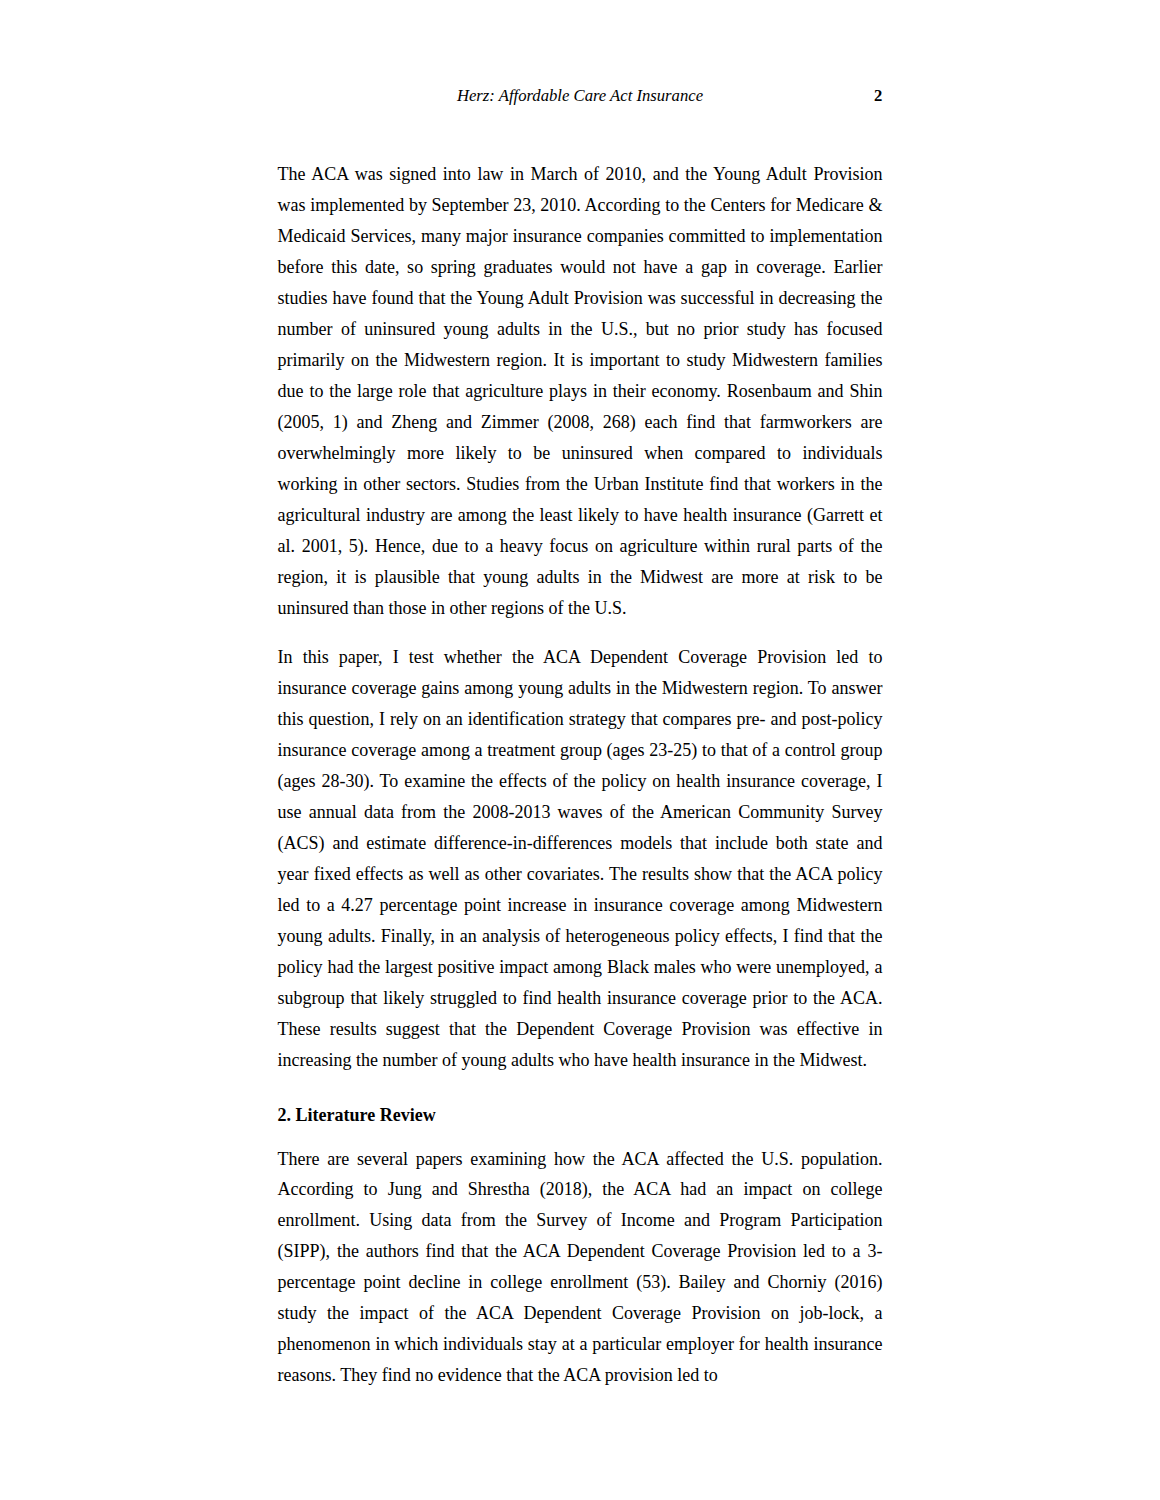Herz: Affordable Care Act Insurance 2
The ACA was signed into law in March of 2010, and the Young Adult Provision was implemented by September 23, 2010. According to the Centers for Medicare & Medicaid Services, many major insurance companies committed to implementation before this date, so spring graduates would not have a gap in coverage. Earlier studies have found that the Young Adult Provision was successful in decreasing the number of uninsured young adults in the U.S., but no prior study has focused primarily on the Midwestern region. It is important to study Midwestern families due to the large role that agriculture plays in their economy. Rosenbaum and Shin (2005, 1) and Zheng and Zimmer (2008, 268) each find that farmworkers are overwhelmingly more likely to be uninsured when compared to individuals working in other sectors. Studies from the Urban Institute find that workers in the agricultural industry are among the least likely to have health insurance (Garrett et al. 2001, 5). Hence, due to a heavy focus on agriculture within rural parts of the region, it is plausible that young adults in the Midwest are more at risk to be uninsured than those in other regions of the U.S.
In this paper, I test whether the ACA Dependent Coverage Provision led to insurance coverage gains among young adults in the Midwestern region. To answer this question, I rely on an identification strategy that compares pre- and post-policy insurance coverage among a treatment group (ages 23-25) to that of a control group (ages 28-30). To examine the effects of the policy on health insurance coverage, I use annual data from the 2008-2013 waves of the American Community Survey (ACS) and estimate difference-in-differences models that include both state and year fixed effects as well as other covariates. The results show that the ACA policy led to a 4.27 percentage point increase in insurance coverage among Midwestern young adults. Finally, in an analysis of heterogeneous policy effects, I find that the policy had the largest positive impact among Black males who were unemployed, a subgroup that likely struggled to find health insurance coverage prior to the ACA. These results suggest that the Dependent Coverage Provision was effective in increasing the number of young adults who have health insurance in the Midwest.
2. Literature Review
There are several papers examining how the ACA affected the U.S. population. According to Jung and Shrestha (2018), the ACA had an impact on college enrollment. Using data from the Survey of Income and Program Participation (SIPP), the authors find that the ACA Dependent Coverage Provision led to a 3-percentage point decline in college enrollment (53). Bailey and Chorniy (2016) study the impact of the ACA Dependent Coverage Provision on job-lock, a phenomenon in which individuals stay at a particular employer for health insurance reasons. They find no evidence that the ACA provision led to